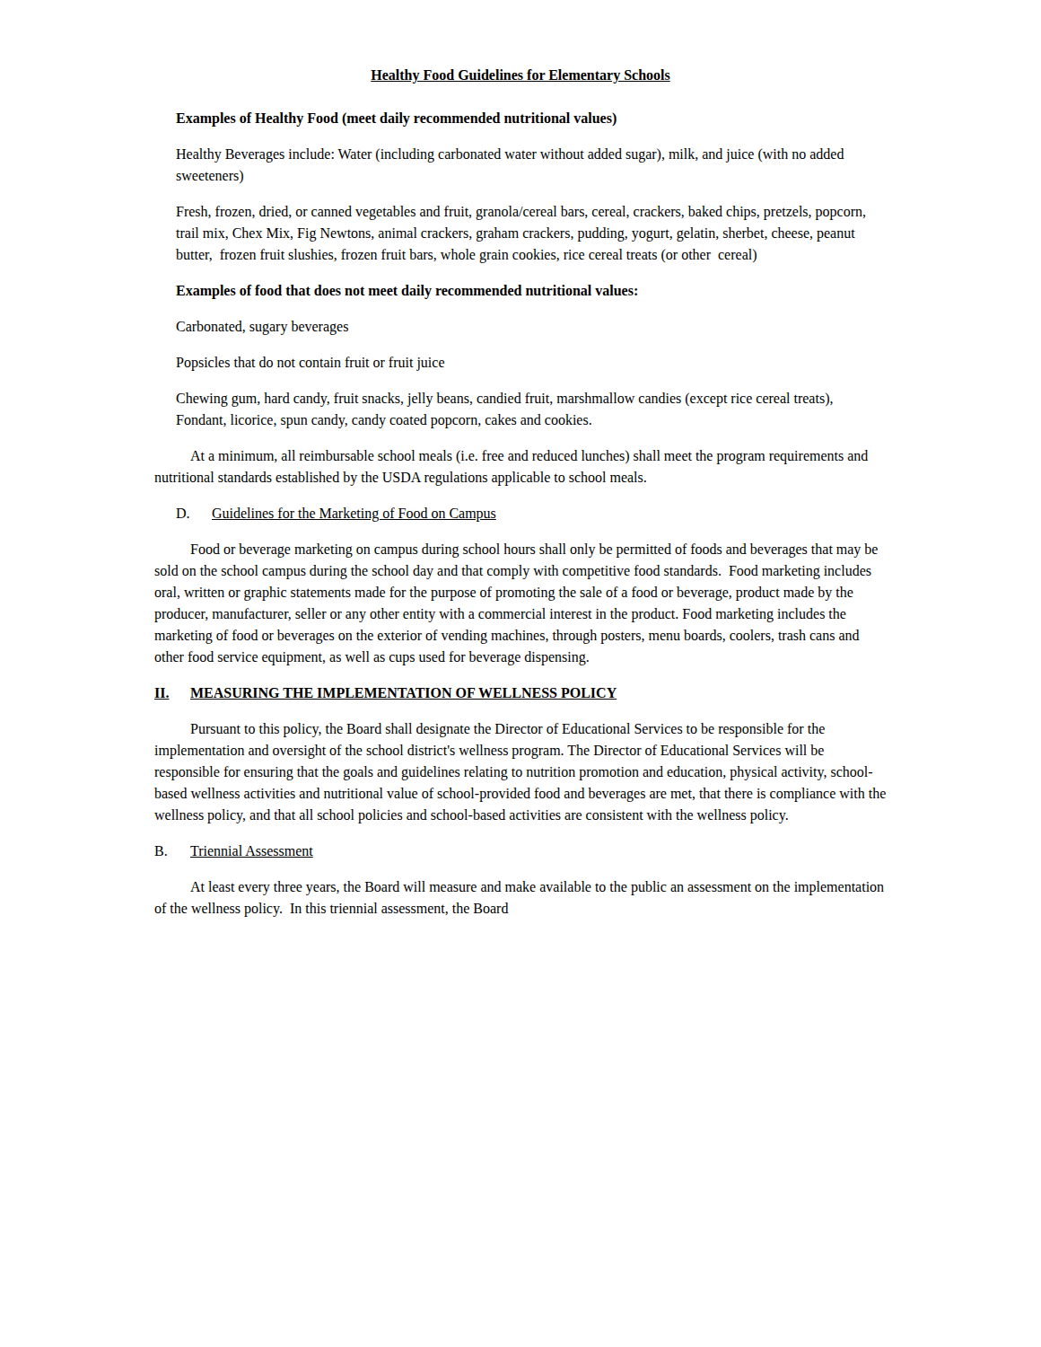Healthy Food Guidelines for Elementary Schools
Examples of Healthy Food (meet daily recommended nutritional values)
Healthy Beverages include: Water (including carbonated water without added sugar), milk, and juice (with no added sweeteners)
Fresh, frozen, dried, or canned vegetables and fruit, granola/cereal bars, cereal, crackers, baked chips, pretzels, popcorn, trail mix, Chex Mix, Fig Newtons, animal crackers, graham crackers, pudding, yogurt, gelatin, sherbet, cheese, peanut butter, frozen fruit slushies, frozen fruit bars, whole grain cookies, rice cereal treats (or other cereal)
Examples of food that does not meet daily recommended nutritional values:
Carbonated, sugary beverages
Popsicles that do not contain fruit or fruit juice
Chewing gum, hard candy, fruit snacks, jelly beans, candied fruit, marshmallow candies (except rice cereal treats), Fondant, licorice, spun candy, candy coated popcorn, cakes and cookies.
At a minimum, all reimbursable school meals (i.e. free and reduced lunches) shall meet the program requirements and nutritional standards established by the USDA regulations applicable to school meals.
D. Guidelines for the Marketing of Food on Campus
Food or beverage marketing on campus during school hours shall only be permitted of foods and beverages that may be sold on the school campus during the school day and that comply with competitive food standards. Food marketing includes oral, written or graphic statements made for the purpose of promoting the sale of a food or beverage, product made by the producer, manufacturer, seller or any other entity with a commercial interest in the product. Food marketing includes the marketing of food or beverages on the exterior of vending machines, through posters, menu boards, coolers, trash cans and other food service equipment, as well as cups used for beverage dispensing.
II. MEASURING THE IMPLEMENTATION OF WELLNESS POLICY
Pursuant to this policy, the Board shall designate the Director of Educational Services to be responsible for the implementation and oversight of the school district's wellness program. The Director of Educational Services will be responsible for ensuring that the goals and guidelines relating to nutrition promotion and education, physical activity, school-based wellness activities and nutritional value of school-provided food and beverages are met, that there is compliance with the wellness policy, and that all school policies and school-based activities are consistent with the wellness policy.
B. Triennial Assessment
At least every three years, the Board will measure and make available to the public an assessment on the implementation of the wellness policy. In this triennial assessment, the Board